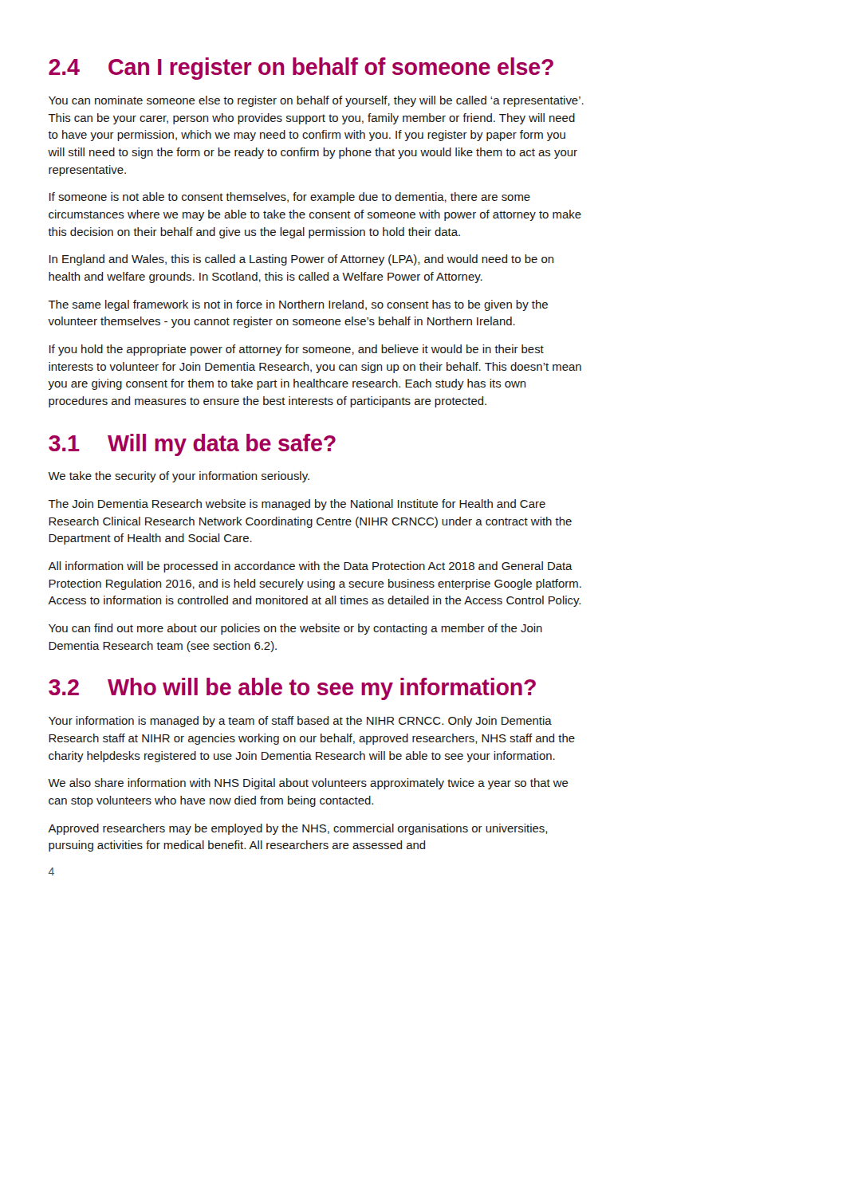2.4 Can I register on behalf of someone else?
You can nominate someone else to register on behalf of yourself, they will be called ‘a representative’. This can be your carer, person who provides support to you, family member or friend. They will need to have your permission, which we may need to confirm with you. If you register by paper form you will still need to sign the form or be ready to confirm by phone that you would like them to act as your representative.
If someone is not able to consent themselves, for example due to dementia, there are some circumstances where we may be able to take the consent of someone with power of attorney to make this decision on their behalf and give us the legal permission to hold their data.
In England and Wales, this is called a Lasting Power of Attorney (LPA), and would need to be on health and welfare grounds. In Scotland, this is called a Welfare Power of Attorney.
The same legal framework is not in force in Northern Ireland, so consent has to be given by the volunteer themselves - you cannot register on someone else’s behalf in Northern Ireland.
If you hold the appropriate power of attorney for someone, and believe it would be in their best interests to volunteer for Join Dementia Research, you can sign up on their behalf. This doesn’t mean you are giving consent for them to take part in healthcare research. Each study has its own procedures and measures to ensure the best interests of participants are protected.
3.1 Will my data be safe?
We take the security of your information seriously.
The Join Dementia Research website is managed by the National Institute for Health and Care Research Clinical Research Network Coordinating Centre (NIHR CRNCC) under a contract with the Department of Health and Social Care.
All information will be processed in accordance with the Data Protection Act 2018 and General Data Protection Regulation 2016, and is held securely using a secure business enterprise Google platform. Access to information is controlled and monitored at all times as detailed in the Access Control Policy.
You can find out more about our policies on the website or by contacting a member of the Join Dementia Research team (see section 6.2).
3.2 Who will be able to see my information?
Your information is managed by a team of staff based at the NIHR CRNCC. Only Join Dementia Research staff at NIHR or agencies working on our behalf, approved researchers, NHS staff and the charity helpdesks registered to use Join Dementia Research will be able to see your information.
We also share information with NHS Digital about volunteers approximately twice a year so that we can stop volunteers who have now died from being contacted.
Approved researchers may be employed by the NHS, commercial organisations or universities, pursuing activities for medical benefit. All researchers are assessed and
4